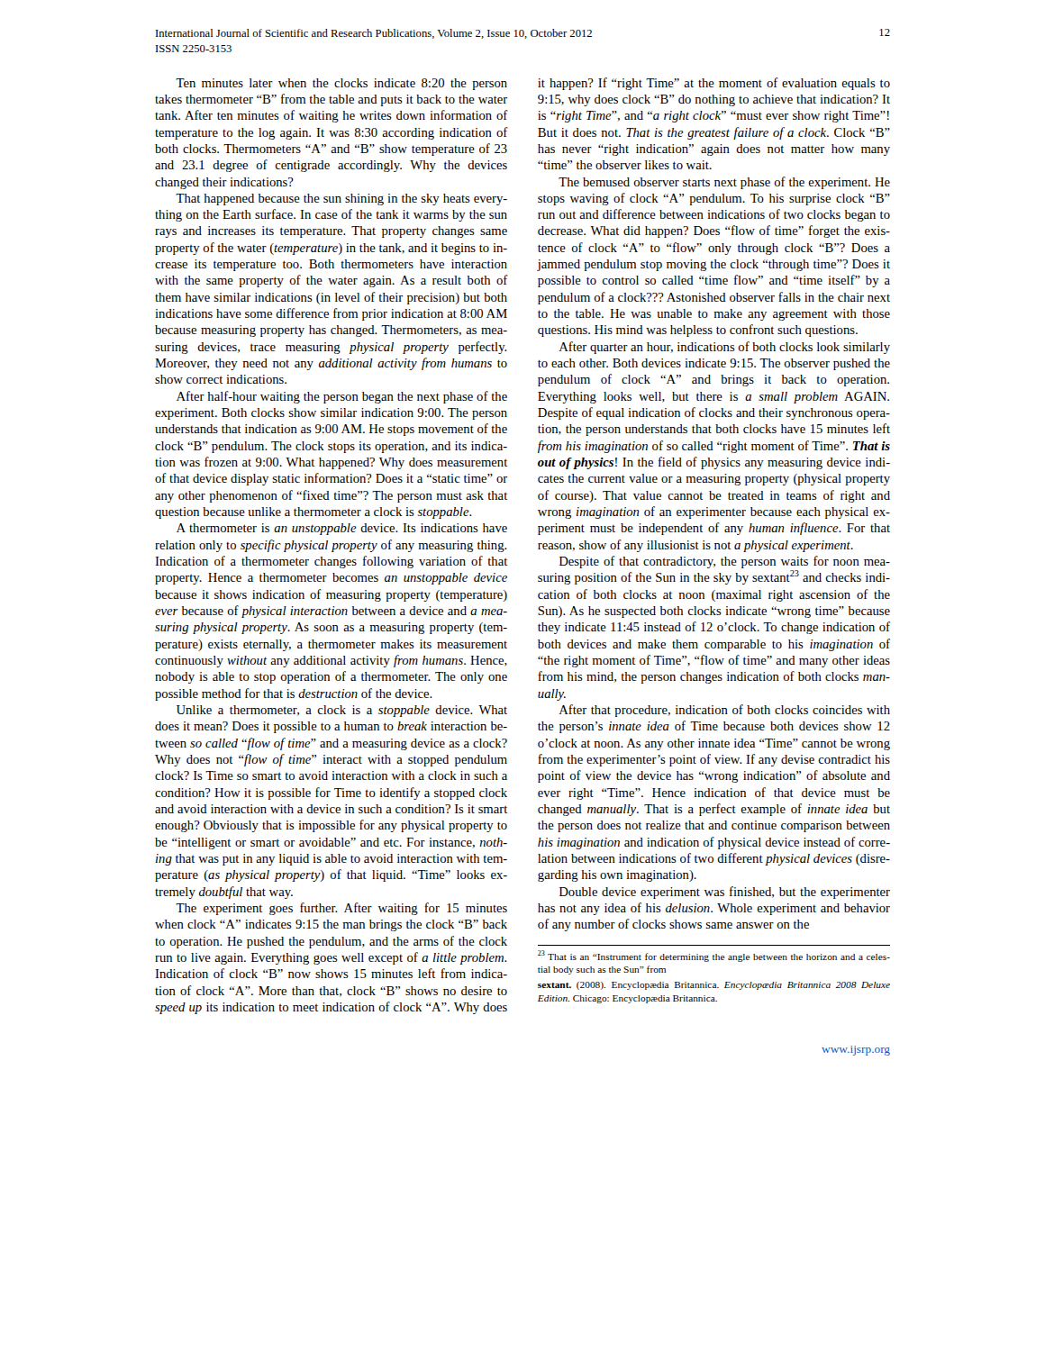International Journal of Scientific and Research Publications, Volume 2, Issue 10, October 2012
ISSN 2250-3153
12
Ten minutes later when the clocks indicate 8:20 the person takes thermometer “B” from the table and puts it back to the water tank. After ten minutes of waiting he writes down information of temperature to the log again. It was 8:30 according indication of both clocks. Thermometers “A” and “B” show temperature of 23 and 23.1 degree of centigrade accordingly. Why the devices changed their indications?
That happened because the sun shining in the sky heats everything on the Earth surface. In case of the tank it warms by the sun rays and increases its temperature. That property changes same property of the water (temperature) in the tank, and it begins to increase its temperature too. Both thermometers have interaction with the same property of the water again. As a result both of them have similar indications (in level of their precision) but both indications have some difference from prior indication at 8:00 AM because measuring property has changed. Thermometers, as measuring devices, trace measuring physical property perfectly. Moreover, they need not any additional activity from humans to show correct indications.
After half-hour waiting the person began the next phase of the experiment. Both clocks show similar indication 9:00. The person understands that indication as 9:00 AM. He stops movement of the clock “B” pendulum. The clock stops its operation, and its indication was frozen at 9:00. What happened? Why does measurement of that device display static information? Does it a “static time” or any other phenomenon of “fixed time”? The person must ask that question because unlike a thermometer a clock is stoppable.
A thermometer is an unstoppable device. Its indications have relation only to specific physical property of any measuring thing. Indication of a thermometer changes following variation of that property. Hence a thermometer becomes an unstoppable device because it shows indication of measuring property (temperature) ever because of physical interaction between a device and a measuring physical property. As soon as a measuring property (temperature) exists eternally, a thermometer makes its measurement continuously without any additional activity from humans. Hence, nobody is able to stop operation of a thermometer. The only one possible method for that is destruction of the device.
Unlike a thermometer, a clock is a stoppable device. What does it mean? Does it possible to a human to break interaction between so called “flow of time” and a measuring device as a clock? Why does not “flow of time” interact with a stopped pendulum clock? Is Time so smart to avoid interaction with a clock in such a condition? How it is possible for Time to identify a stopped clock and avoid interaction with a device in such a condition? Is it smart enough? Obviously that is impossible for any physical property to be “intelligent or smart or avoidable” and etc. For instance, nothing that was put in any liquid is able to avoid interaction with temperature (as physical property) of that liquid. “Time” looks extremely doubtful that way.
The experiment goes further. After waiting for 15 minutes when clock “A” indicates 9:15 the man brings the clock “B” back to operation. He pushed the pendulum, and the arms of the clock run to live again. Everything goes well except of a little problem. Indication of clock “B” now shows 15 minutes left from indication of clock “A”. More than that, clock “B” shows no desire to speed up its indication to meet indication of clock “A”. Why does it happen? If “right Time” at the moment of evaluation equals to 9:15, why does clock “B” do nothing to achieve that indication? It is “right Time”, and “a right clock” “must ever show right Time”! But it does not. That is the greatest failure of a clock. Clock “B” has never “right indication” again does not matter how many “time” the observer likes to wait.
The bemused observer starts next phase of the experiment. He stops waving of clock “A” pendulum. To his surprise clock “B” run out and difference between indications of two clocks began to decrease. What did happen? Does “flow of time” forget the existence of clock “A” to “flow” only through clock “B”? Does a jammed pendulum stop moving the clock “through time”? Does it possible to control so called “time flow” and “time itself” by a pendulum of a clock??? Astonished observer falls in the chair next to the table. He was unable to make any agreement with those questions. His mind was helpless to confront such questions.
After quarter an hour, indications of both clocks look similarly to each other. Both devices indicate 9:15. The observer pushed the pendulum of clock “A” and brings it back to operation. Everything looks well, but there is a small problem AGAIN. Despite of equal indication of clocks and their synchronous operation, the person understands that both clocks have 15 minutes left from his imagination of so called “right moment of Time”. That is out of physics! In the field of physics any measuring device indicates the current value or a measuring property (physical property of course). That value cannot be treated in teams of right and wrong imagination of an experimenter because each physical experiment must be independent of any human influence. For that reason, show of any illusionist is not a physical experiment.
Despite of that contradictory, the person waits for noon measuring position of the Sun in the sky by sextant23 and checks indication of both clocks at noon (maximal right ascension of the Sun). As he suspected both clocks indicate “wrong time” because they indicate 11:45 instead of 12 o’clock. To change indication of both devices and make them comparable to his imagination of “the right moment of Time”, “flow of time” and many other ideas from his mind, the person changes indication of both clocks manually.
After that procedure, indication of both clocks coincides with the person’s innate idea of Time because both devices show 12 o’clock at noon. As any other innate idea “Time” cannot be wrong from the experimenter’s point of view. If any devise contradict his point of view the device has “wrong indication” of absolute and ever right “Time”. Hence indication of that device must be changed manually. That is a perfect example of innate idea but the person does not realize that and continue comparison between his imagination and indication of physical device instead of correlation between indications of two different physical devices (disregarding his own imagination).
Double device experiment was finished, but the experimenter has not any idea of his delusion. Whole experiment and behavior of any number of clocks shows same answer on the
23 That is an “Instrument for determining the angle between the horizon and a celestial body such as the Sun” from
sextant. (2008). Encyclopædia Britannica. Encyclopædia Britannica 2008 Deluxe Edition. Chicago: Encyclopædia Britannica.
www.ijsrp.org